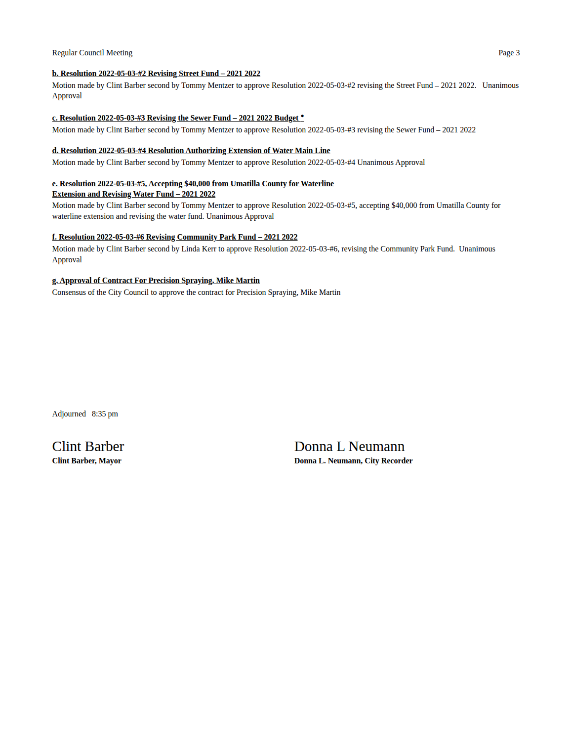Regular Council Meeting Page 3
b. Resolution 2022-05-03-#2 Revising Street Fund – 2021 2022
Motion made by Clint Barber second by Tommy Mentzer to approve Resolution 2022-05-03-#2 revising the Street Fund – 2021 2022. Unanimous Approval
c. Resolution 2022-05-03-#3 Revising the Sewer Fund – 2021 2022 Budget ●
Motion made by Clint Barber second by Tommy Mentzer to approve Resolution 2022-05-03-#3 revising the Sewer Fund – 2021 2022
d. Resolution 2022-05-03-#4 Resolution Authorizing Extension of Water Main Line
Motion made by Clint Barber second by Tommy Mentzer to approve Resolution 2022-05-03-#4 Unanimous Approval
e. Resolution 2022-05-03-#5, Accepting $40,000 from Umatilla County for Waterline
Extension and Revising Water Fund – 2021 2022
Motion made by Clint Barber second by Tommy Mentzer to approve Resolution 2022-05-03-#5, accepting $40,000 from Umatilla County for waterline extension and revising the water fund. Unanimous Approval
f. Resolution 2022-05-03-#6 Revising Community Park Fund – 2021 2022
Motion made by Clint Barber second by Linda Kerr to approve Resolution 2022-05-03-#6, revising the Community Park Fund. Unanimous Approval
g. Approval of Contract For Precision Spraying, Mike Martin
Consensus of the City Council to approve the contract for Precision Spraying, Mike Martin
Adjourned 8:35 pm
Clint Barber
Clint Barber, Mayor
Donna L Neumann
Donna L. Neumann, City Recorder